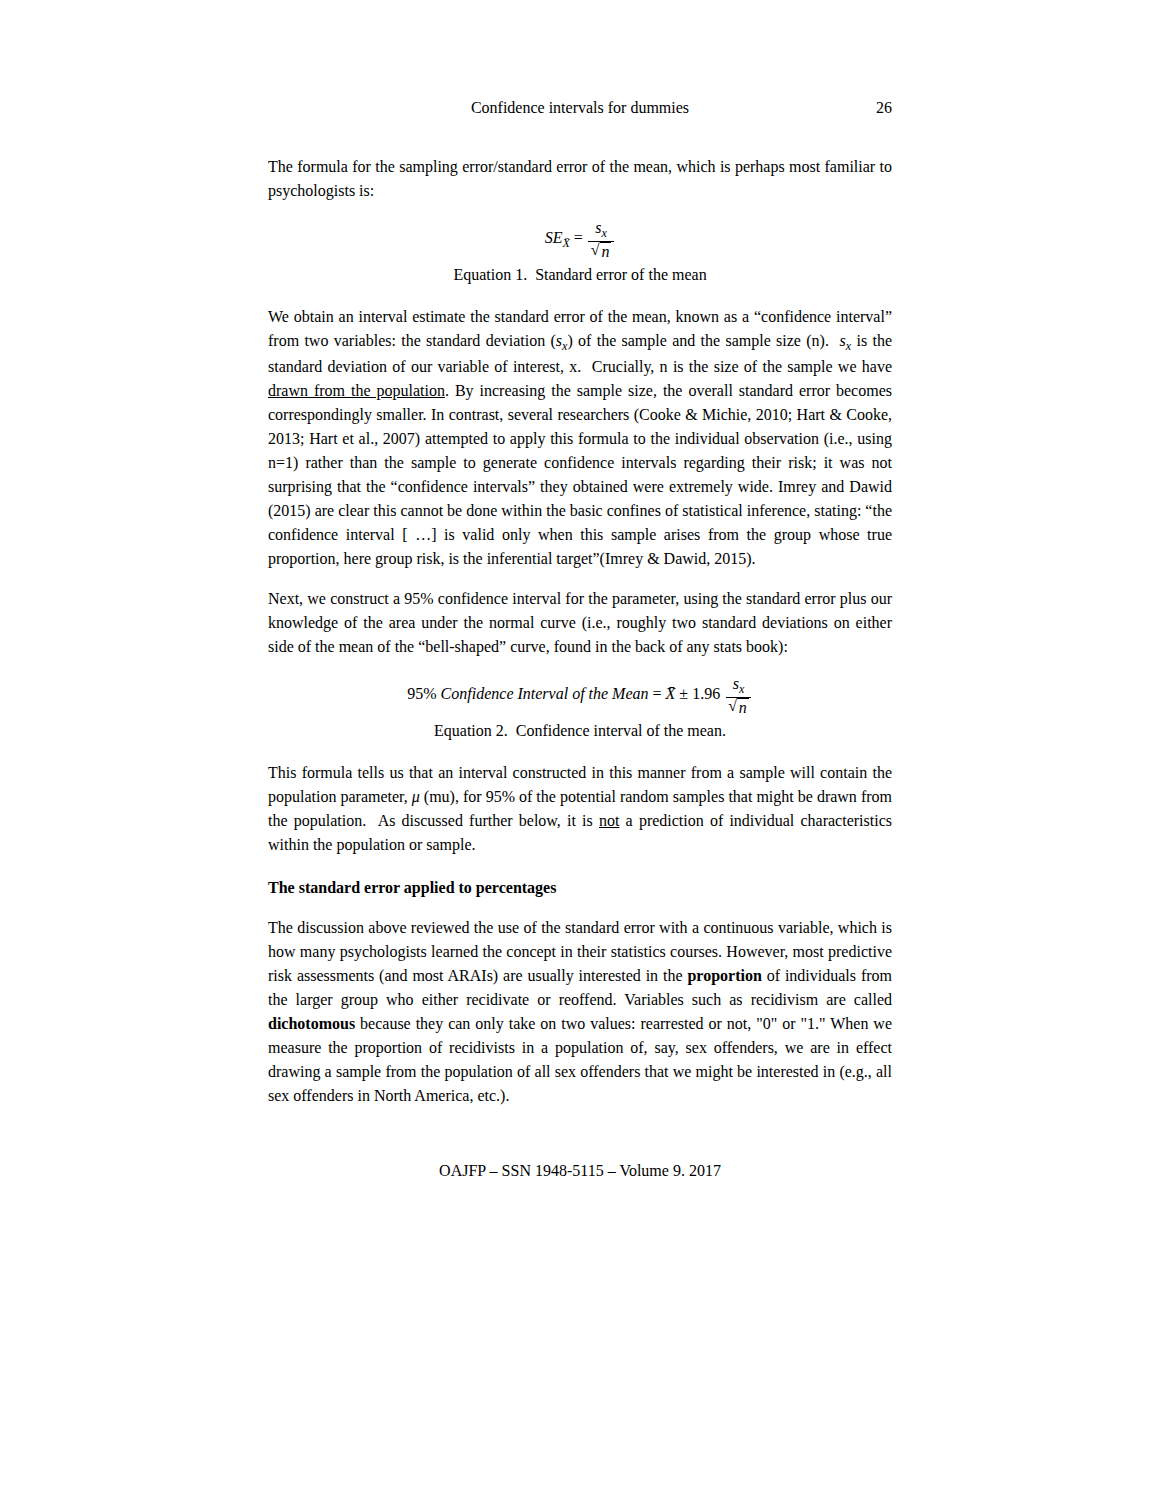Confidence intervals for dummies 26
The formula for the sampling error/standard error of the mean, which is perhaps most familiar to psychologists is:
SEX̄ = sx n
Equation 1. Standard error of the mean
We obtain an interval estimate the standard error of the mean, known as a “confidence interval” from two variables: the standard deviation (sx) of the sample and the sample size (n). sx is the standard deviation of our variable of interest, x. Crucially, n is the size of the sample we have drawn from the population. By increasing the sample size, the overall standard error becomes correspondingly smaller. In contrast, several researchers (Cooke & Michie, 2010; Hart & Cooke, 2013; Hart et al., 2007) attempted to apply this formula to the individual observation (i.e., using n=1) rather than the sample to generate confidence intervals regarding their risk; it was not surprising that the “confidence intervals” they obtained were extremely wide. Imrey and Dawid (2015) are clear this cannot be done within the basic confines of statistical inference, stating: “the confidence interval [ …] is valid only when this sample arises from the group whose true proportion, here group risk, is the inferential target”(Imrey & Dawid, 2015).
Next, we construct a 95% confidence interval for the parameter, using the standard error plus our knowledge of the area under the normal curve (i.e., roughly two standard deviations on either side of the mean of the “bell-shaped” curve, found in the back of any stats book):
95% Confidence Interval of the Mean = X̄ ± 1.96 sx n
Equation 2. Confidence interval of the mean.
This formula tells us that an interval constructed in this manner from a sample will contain the population parameter, μ (mu), for 95% of the potential random samples that might be drawn from the population. As discussed further below, it is not a prediction of individual characteristics within the population or sample.
The standard error applied to percentages
The discussion above reviewed the use of the standard error with a continuous variable, which is how many psychologists learned the concept in their statistics courses. However, most predictive risk assessments (and most ARAIs) are usually interested in the proportion of individuals from the larger group who either recidivate or reoffend. Variables such as recidivism are called dichotomous because they can only take on two values: rearrested or not, "0" or "1." When we measure the proportion of recidivists in a population of, say, sex offenders, we are in effect drawing a sample from the population of all sex offenders that we might be interested in (e.g., all sex offenders in North America, etc.).
OAJFP – SSN 1948-5115 – Volume 9. 2017